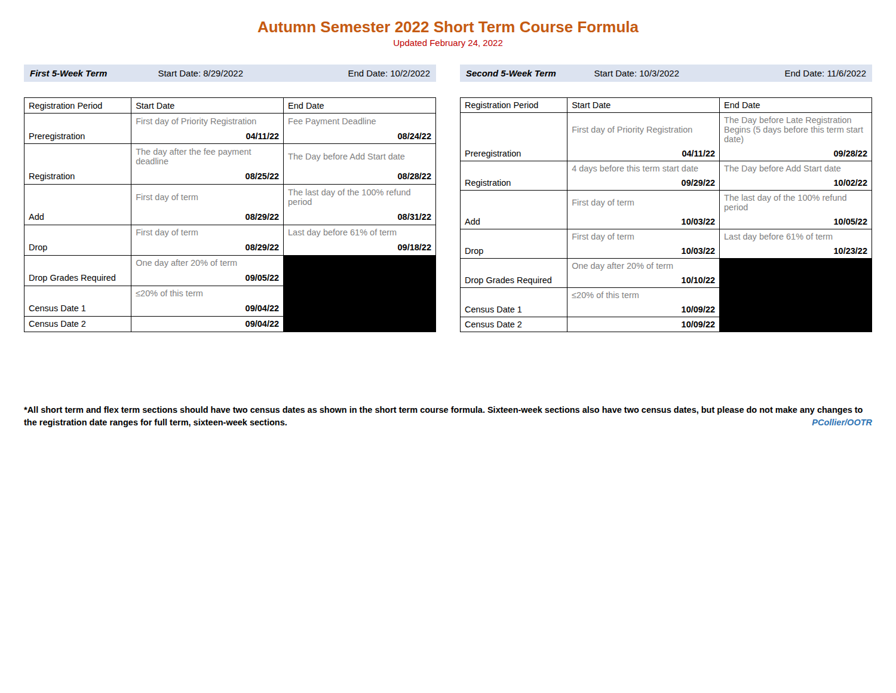Autumn Semester 2022 Short Term Course Formula
Updated February 24, 2022
First 5-Week Term Start Date: 8/29/2022 End Date: 10/2/2022
Second 5-Week Term Start Date: 10/3/2022 End Date: 11/6/2022
| Registration Period | Start Date | End Date |
| --- | --- | --- |
| | First day of Priority Registration | Fee Payment Deadline |
| Preregistration | 04/11/22 | 08/24/22 |
| | The day after the fee payment deadline | The Day before Add Start date |
| Registration | 08/25/22 | 08/28/22 |
| | First day of term | The last day of the 100% refund period |
| Add | 08/29/22 | 08/31/22 |
| | First day of term | Last day before 61% of term |
| Drop | 08/29/22 | 09/18/22 |
| | One day after 20% of term | |
| Drop Grades Required | 09/05/22 | |
| | ≤20% of this term | |
| Census Date 1 | 09/04/22 | |
| Census Date 2 | 09/04/22 | |
| Registration Period | Start Date | End Date |
| --- | --- | --- |
| | First day of Priority Registration | The Day before Late Registration Begins (5 days before this term start date) |
| Preregistration | 04/11/22 | 09/28/22 |
| | 4 days before this term start date | The Day before Add Start date |
| Registration | 09/29/22 | 10/02/22 |
| | First day of term | The last day of the 100% refund period |
| Add | 10/03/22 | 10/05/22 |
| | First day of term | Last day before 61% of term |
| Drop | 10/03/22 | 10/23/22 |
| | One day after 20% of term | |
| Drop Grades Required | 10/10/22 | |
| | ≤20% of this term | |
| Census Date 1 | 10/09/22 | |
| Census Date 2 | 10/09/22 | |
*All short term and flex term sections should have two census dates as shown in the short term course formula. Sixteen-week sections also have two census dates, but please do not make any changes to the registration date ranges for full term, sixteen-week sections. PCollier/OOTR